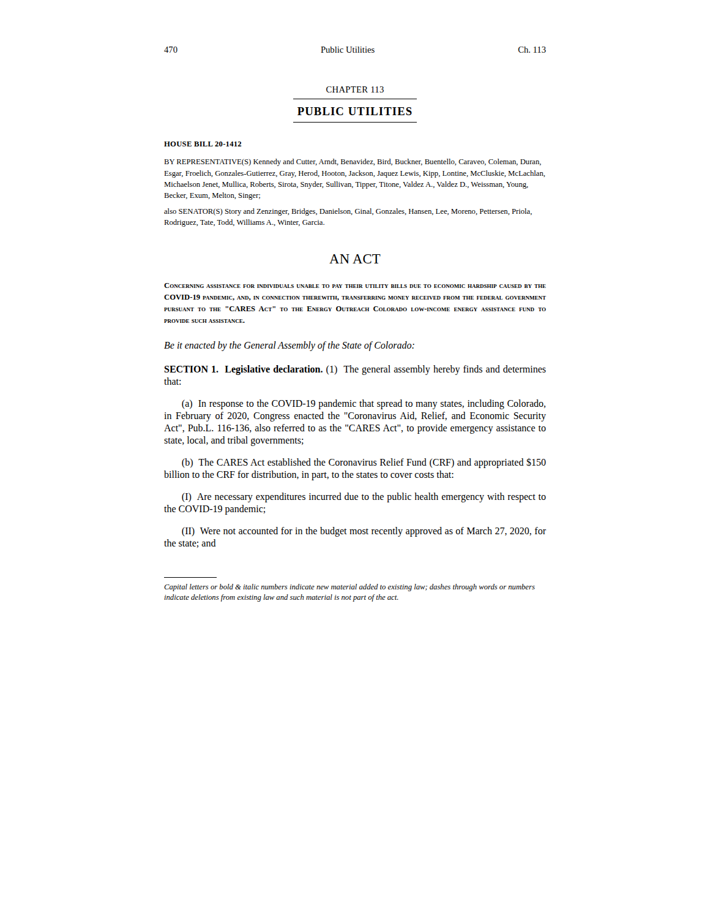470 Public Utilities Ch. 113
CHAPTER 113
PUBLIC UTILITIES
HOUSE BILL 20-1412
BY REPRESENTATIVE(S) Kennedy and Cutter, Arndt, Benavidez, Bird, Buckner, Buentello, Caraveo, Coleman, Duran, Esgar, Froelich, Gonzales-Gutierrez, Gray, Herod, Hooton, Jackson, Jaquez Lewis, Kipp, Lontine, McCluskie, McLachlan, Michaelson Jenet, Mullica, Roberts, Sirota, Snyder, Sullivan, Tipper, Titone, Valdez A., Valdez D., Weissman, Young, Becker, Exum, Melton, Singer;
also SENATOR(S) Story and Zenzinger, Bridges, Danielson, Ginal, Gonzales, Hansen, Lee, Moreno, Pettersen, Priola, Rodriguez, Tate, Todd, Williams A., Winter, Garcia.
AN ACT
Concerning assistance for individuals unable to pay their utility bills due to economic hardship caused by the COVID-19 pandemic, and, in connection therewith, transferring money received from the federal government pursuant to the "CARES Act" to the Energy Outreach Colorado low-income energy assistance fund to provide such assistance.
Be it enacted by the General Assembly of the State of Colorado:
SECTION 1. Legislative declaration. (1) The general assembly hereby finds and determines that:
(a) In response to the COVID-19 pandemic that spread to many states, including Colorado, in February of 2020, Congress enacted the "Coronavirus Aid, Relief, and Economic Security Act", Pub.L. 116-136, also referred to as the "CARES Act", to provide emergency assistance to state, local, and tribal governments;
(b) The CARES Act established the Coronavirus Relief Fund (CRF) and appropriated $150 billion to the CRF for distribution, in part, to the states to cover costs that:
(I) Are necessary expenditures incurred due to the public health emergency with respect to the COVID-19 pandemic;
(II) Were not accounted for in the budget most recently approved as of March 27, 2020, for the state; and
Capital letters or bold & italic numbers indicate new material added to existing law; dashes through words or numbers indicate deletions from existing law and such material is not part of the act.